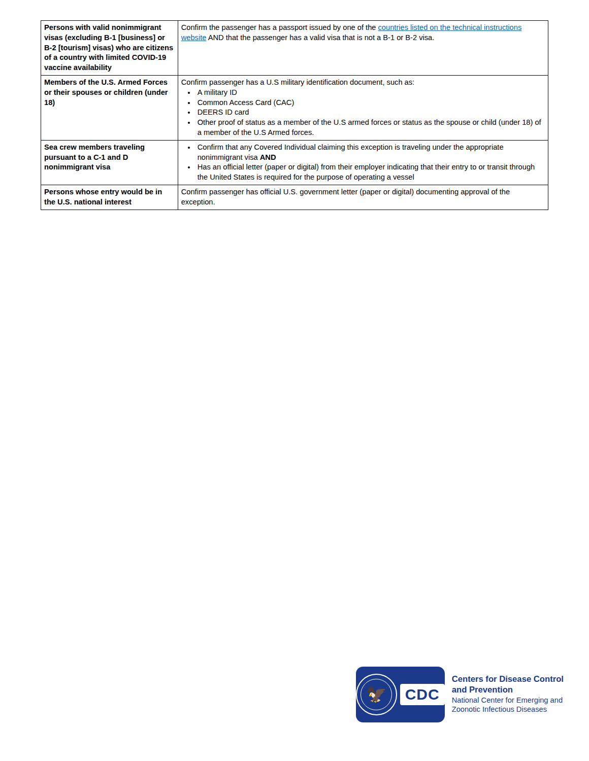| Persons with valid nonimmigrant visas (excluding B-1 [business] or B-2 [tourism] visas) who are citizens of a country with limited COVID-19 vaccine availability | Confirm the passenger has a passport issued by one of the countries listed on the technical instructions website AND that the passenger has a valid visa that is not a B-1 or B-2 visa. |
| Members of the U.S. Armed Forces or their spouses or children (under 18) | Confirm passenger has a U.S military identification document, such as: A military ID Common Access Card (CAC) DEERS ID card Other proof of status as a member of the U.S armed forces or status as the spouse or child (under 18) of a member of the U.S Armed forces. |
| Sea crew members traveling pursuant to a C-1 and D nonimmigrant visa | Confirm that any Covered Individual claiming this exception is traveling under the appropriate nonimmigrant visa AND Has an official letter (paper or digital) from their employer indicating that their entry to or transit through the United States is required for the purpose of operating a vessel |
| Persons whose entry would be in the U.S. national interest | Confirm passenger has official U.S. government letter (paper or digital) documenting approval of the exception. |
🦅
CDC
Centers for Disease Control
and Prevention
National Center for Emerging and
Zoonotic Infectious Diseases